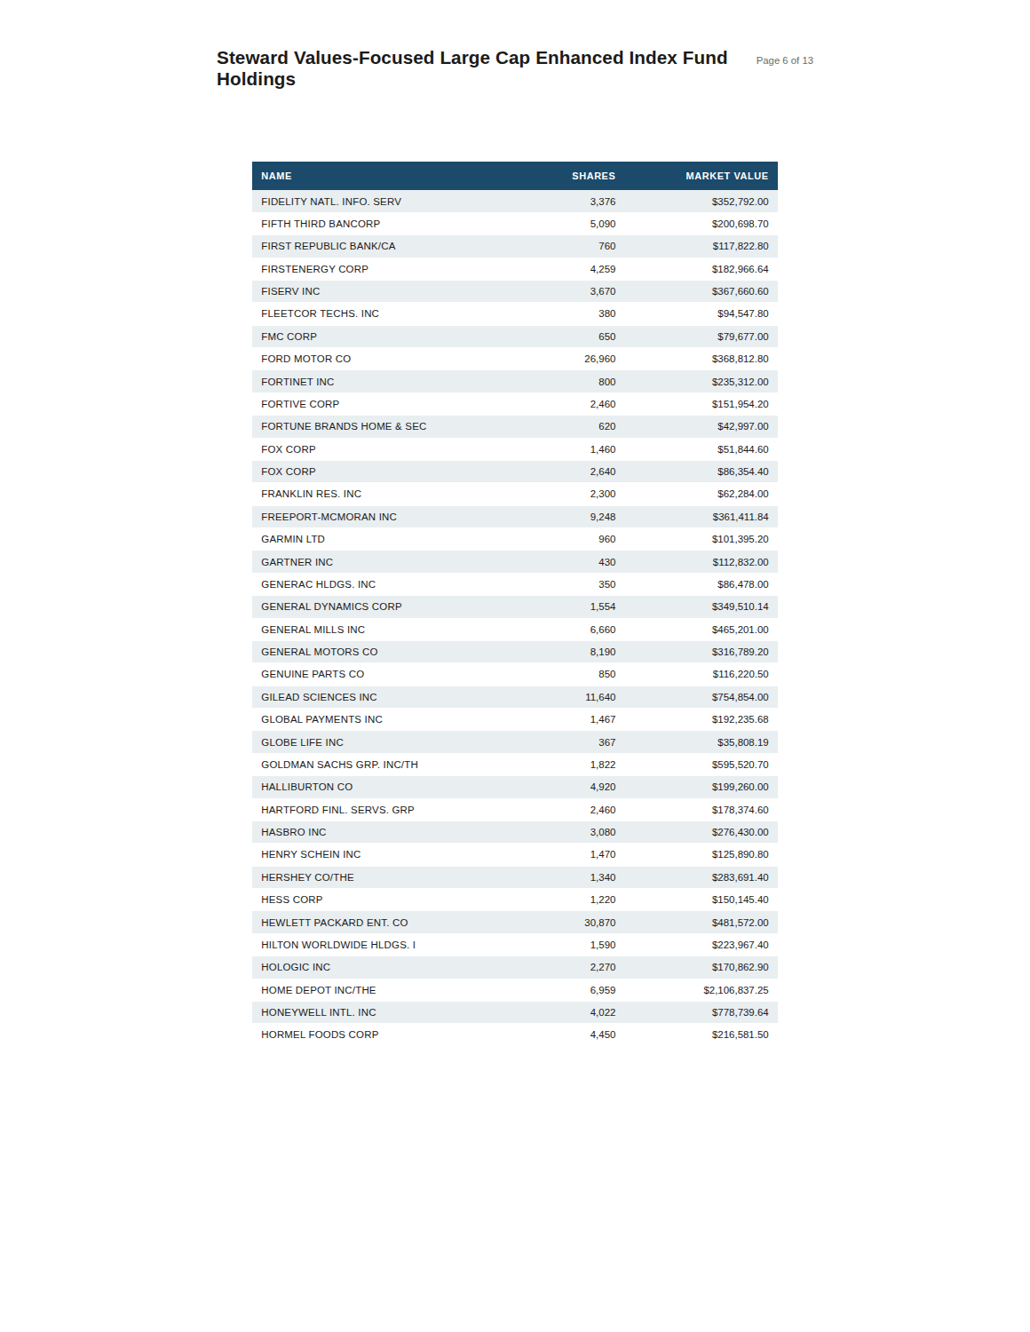Steward Values-Focused Large Cap Enhanced Index Fund Holdings
Page 6 of 13
| Name | Shares | Market Value |
| --- | --- | --- |
| FIDELITY NATL. INFO. SERV | 3,376 | $352,792.00 |
| FIFTH THIRD BANCORP | 5,090 | $200,698.70 |
| FIRST REPUBLIC BANK/CA | 760 | $117,822.80 |
| FIRSTENERGY CORP | 4,259 | $182,966.64 |
| FISERV INC | 3,670 | $367,660.60 |
| FLEETCOR TECHS. INC | 380 | $94,547.80 |
| FMC CORP | 650 | $79,677.00 |
| FORD MOTOR CO | 26,960 | $368,812.80 |
| FORTINET INC | 800 | $235,312.00 |
| FORTIVE CORP | 2,460 | $151,954.20 |
| FORTUNE BRANDS HOME & SEC | 620 | $42,997.00 |
| FOX CORP | 1,460 | $51,844.60 |
| FOX CORP | 2,640 | $86,354.40 |
| FRANKLIN RES. INC | 2,300 | $62,284.00 |
| FREEPORT-MCMORAN INC | 9,248 | $361,411.84 |
| GARMIN LTD | 960 | $101,395.20 |
| GARTNER INC | 430 | $112,832.00 |
| GENERAC HLDGS. INC | 350 | $86,478.00 |
| GENERAL DYNAMICS CORP | 1,554 | $349,510.14 |
| GENERAL MILLS INC | 6,660 | $465,201.00 |
| GENERAL MOTORS CO | 8,190 | $316,789.20 |
| GENUINE PARTS CO | 850 | $116,220.50 |
| GILEAD SCIENCES INC | 11,640 | $754,854.00 |
| GLOBAL PAYMENTS INC | 1,467 | $192,235.68 |
| GLOBE LIFE INC | 367 | $35,808.19 |
| GOLDMAN SACHS GRP. INC/TH | 1,822 | $595,520.70 |
| HALLIBURTON CO | 4,920 | $199,260.00 |
| HARTFORD FINL. SERVS. GRP | 2,460 | $178,374.60 |
| HASBRO INC | 3,080 | $276,430.00 |
| HENRY SCHEIN INC | 1,470 | $125,890.80 |
| HERSHEY CO/THE | 1,340 | $283,691.40 |
| HESS CORP | 1,220 | $150,145.40 |
| HEWLETT PACKARD ENT. CO | 30,870 | $481,572.00 |
| HILTON WORLDWIDE HLDGS. I | 1,590 | $223,967.40 |
| HOLOGIC INC | 2,270 | $170,862.90 |
| HOME DEPOT INC/THE | 6,959 | $2,106,837.25 |
| HONEYWELL INTL. INC | 4,022 | $778,739.64 |
| HORMEL FOODS CORP | 4,450 | $216,581.50 |